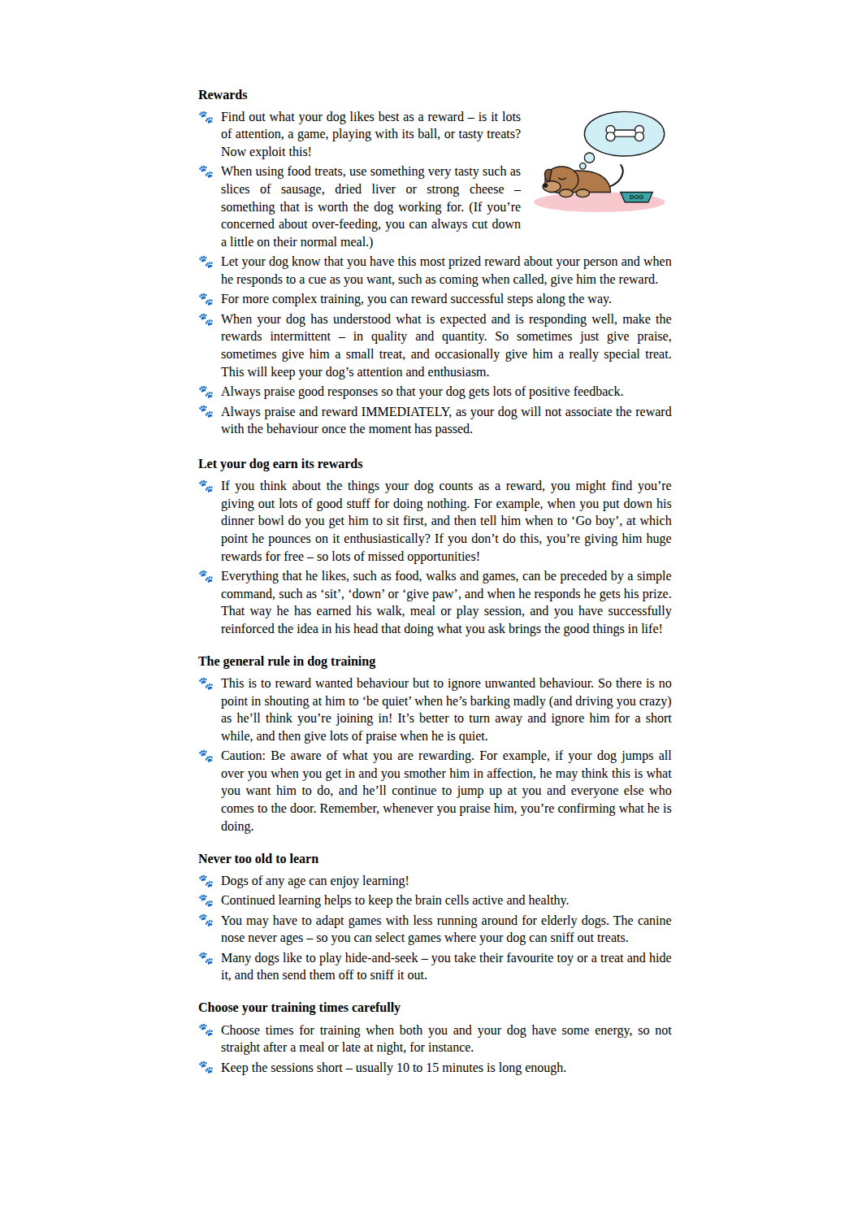Rewards
Sleeping dog dreaming of a bone DOG
Find out what your dog likes best as a reward – is it lots of attention, a game, playing with its ball, or tasty treats? Now exploit this!
When using food treats, use something very tasty such as slices of sausage, dried liver or strong cheese – something that is worth the dog working for. (If you’re concerned about over-feeding, you can always cut down a little on their normal meal.)
Let your dog know that you have this most prized reward about your person and when he responds to a cue as you want, such as coming when called, give him the reward.
For more complex training, you can reward successful steps along the way.
When your dog has understood what is expected and is responding well, make the rewards intermittent – in quality and quantity. So sometimes just give praise, sometimes give him a small treat, and occasionally give him a really special treat. This will keep your dog’s attention and enthusiasm.
Always praise good responses so that your dog gets lots of positive feedback.
Always praise and reward IMMEDIATELY, as your dog will not associate the reward with the behaviour once the moment has passed.
Let your dog earn its rewards
If you think about the things your dog counts as a reward, you might find you’re giving out lots of good stuff for doing nothing. For example, when you put down his dinner bowl do you get him to sit first, and then tell him when to ‘Go boy’, at which point he pounces on it enthusiastically? If you don’t do this, you’re giving him huge rewards for free – so lots of missed opportunities!
Everything that he likes, such as food, walks and games, can be preceded by a simple command, such as ‘sit’, ‘down’ or ‘give paw’, and when he responds he gets his prize. That way he has earned his walk, meal or play session, and you have successfully reinforced the idea in his head that doing what you ask brings the good things in life!
The general rule in dog training
This is to reward wanted behaviour but to ignore unwanted behaviour. So there is no point in shouting at him to ‘be quiet’ when he’s barking madly (and driving you crazy) as he’ll think you’re joining in! It’s better to turn away and ignore him for a short while, and then give lots of praise when he is quiet.
Caution: Be aware of what you are rewarding. For example, if your dog jumps all over you when you get in and you smother him in affection, he may think this is what you want him to do, and he’ll continue to jump up at you and everyone else who comes to the door. Remember, whenever you praise him, you’re confirming what he is doing.
Never too old to learn
Dogs of any age can enjoy learning!
Continued learning helps to keep the brain cells active and healthy.
You may have to adapt games with less running around for elderly dogs. The canine nose never ages – so you can select games where your dog can sniff out treats.
Many dogs like to play hide-and-seek – you take their favourite toy or a treat and hide it, and then send them off to sniff it out.
Choose your training times carefully
Choose times for training when both you and your dog have some energy, so not straight after a meal or late at night, for instance.
Keep the sessions short – usually 10 to 15 minutes is long enough.